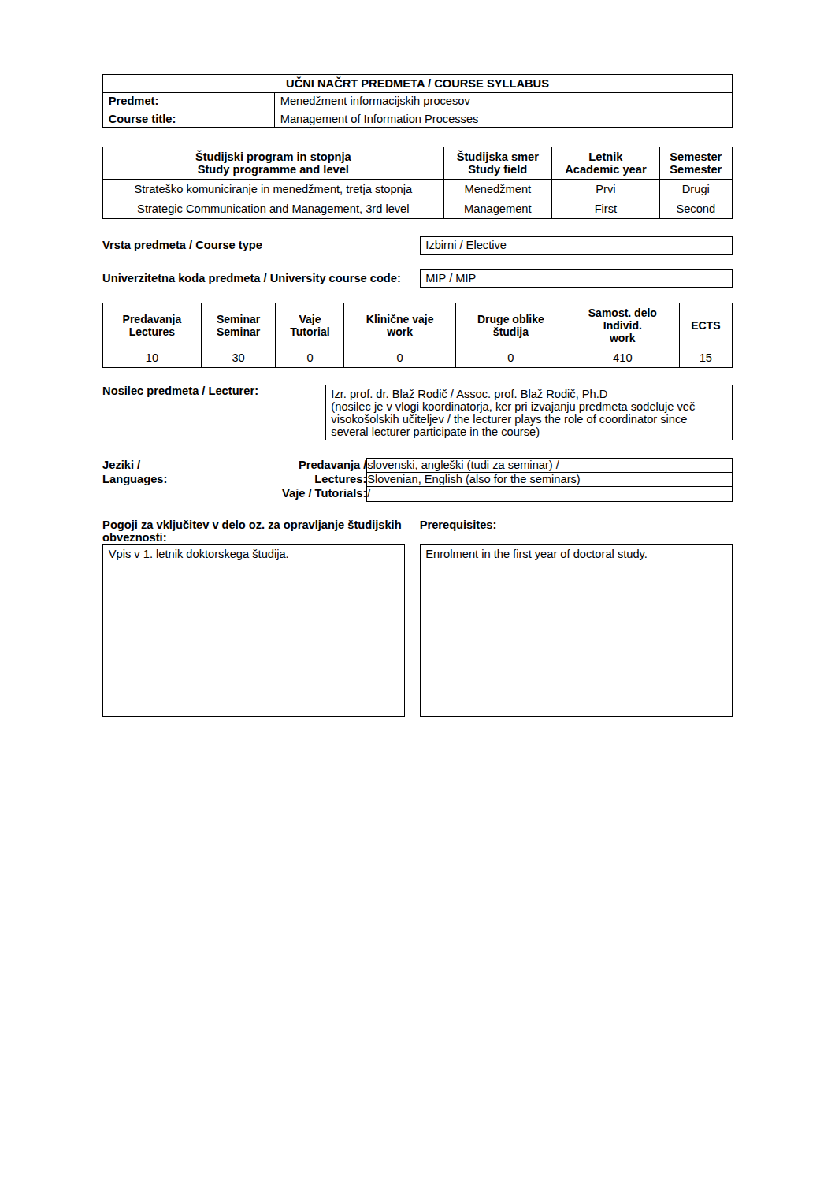| UČNI NAČRT PREDMETA / COURSE SYLLABUS |
| Predmet: | Menedžment informacijskih procesov |
| Course title: | Management of Information Processes |
| Študijski program in stopnja Study programme and level | Študijska smer Study field | Letnik Academic year | Semester Semester |
| --- | --- | --- | --- |
| Strateško komuniciranje in menedžment, tretja stopnja | Menedžment | Prvi | Drugi |
| Strategic Communication and Management, 3rd level | Management | First | Second |
| Vrsta predmeta / Course type | | Izbirni / Elective |
| Univerzitetna koda predmeta / University course code: | | MIP / MIP |
| Predavanja Lectures | Seminar Seminar | Vaje Tutorial | Klinične vaje work | Druge oblike študija | Samost. delo Individ. work | ECTS |
| --- | --- | --- | --- | --- | --- | --- |
| 10 | 30 | 0 | 0 | 0 | 410 | 15 |
| Nosilec predmeta / Lecturer: | | Izr. prof. dr. Blaž Rodič / Assoc. prof. Blaž Rodič, Ph.D (nosilec je v vlogi koordinatorja, ker pri izvajanju predmeta sodeluje več visokošolskih učiteljev / the lecturer plays the role of coordinator since several lecturer participate in the course) |
| Jeziki / | Predavanja / | slovenski, angleški (tudi za seminar) / |
| Languages: | Lectures: | Slovenian, English (also for the seminars) |
| | Vaje / Tutorials: | / |
| Pogoji za vključitev v delo oz. za opravljanje študijskih obveznosti: | | Prerequisites: |
| Vpis v 1. letnik doktorskega študija. | | Enrolment in the first year of doctoral study. |